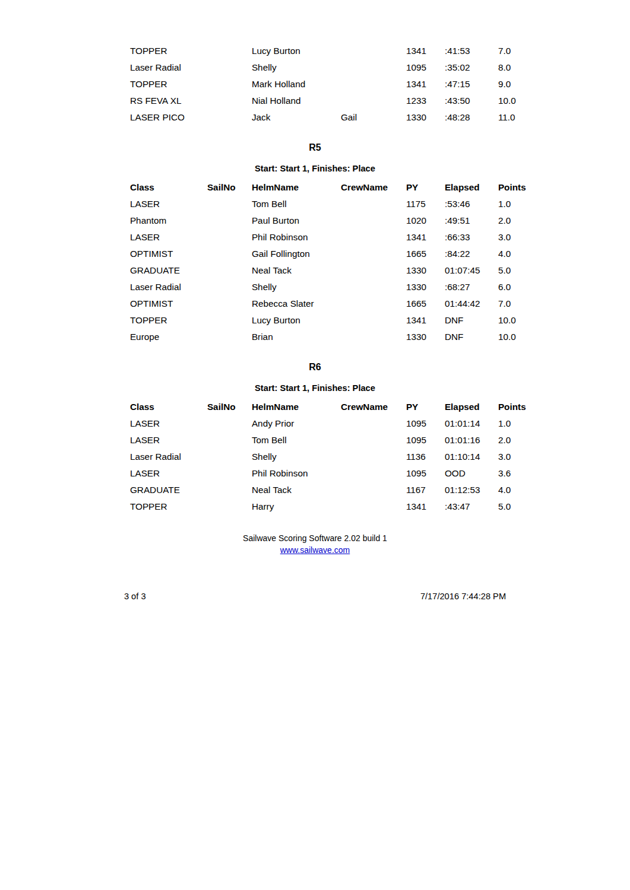| TOPPER | | Lucy Burton | | 1341 | :41:53 | 7.0 |
| Laser Radial | | Shelly | | 1095 | :35:02 | 8.0 |
| TOPPER | | Mark Holland | | 1341 | :47:15 | 9.0 |
| RS FEVA XL | | Nial Holland | | 1233 | :43:50 | 10.0 |
| LASER PICO | | Jack | Gail | 1330 | :48:28 | 11.0 |
R5
Start: Start 1, Finishes: Place
| Class | SailNo | HelmName | CrewName | PY | Elapsed | Points |
| --- | --- | --- | --- | --- | --- | --- |
| LASER | | Tom Bell | | 1175 | :53:46 | 1.0 |
| Phantom | | Paul Burton | | 1020 | :49:51 | 2.0 |
| LASER | | Phil Robinson | | 1341 | :66:33 | 3.0 |
| OPTIMIST | | Gail Follington | | 1665 | :84:22 | 4.0 |
| GRADUATE | | Neal Tack | | 1330 | 01:07:45 | 5.0 |
| Laser Radial | | Shelly | | 1330 | :68:27 | 6.0 |
| OPTIMIST | | Rebecca Slater | | 1665 | 01:44:42 | 7.0 |
| TOPPER | | Lucy Burton | | 1341 | DNF | 10.0 |
| Europe | | Brian | | 1330 | DNF | 10.0 |
R6
Start: Start 1, Finishes: Place
| Class | SailNo | HelmName | CrewName | PY | Elapsed | Points |
| --- | --- | --- | --- | --- | --- | --- |
| LASER | | Andy Prior | | 1095 | 01:01:14 | 1.0 |
| LASER | | Tom Bell | | 1095 | 01:01:16 | 2.0 |
| Laser Radial | | Shelly | | 1136 | 01:10:14 | 3.0 |
| LASER | | Phil Robinson | | 1095 | OOD | 3.6 |
| GRADUATE | | Neal Tack | | 1167 | 01:12:53 | 4.0 |
| TOPPER | | Harry | | 1341 | :43:47 | 5.0 |
Sailwave Scoring Software 2.02 build 1
www.sailwave.com
3 of 3 7/17/2016 7:44:28 PM